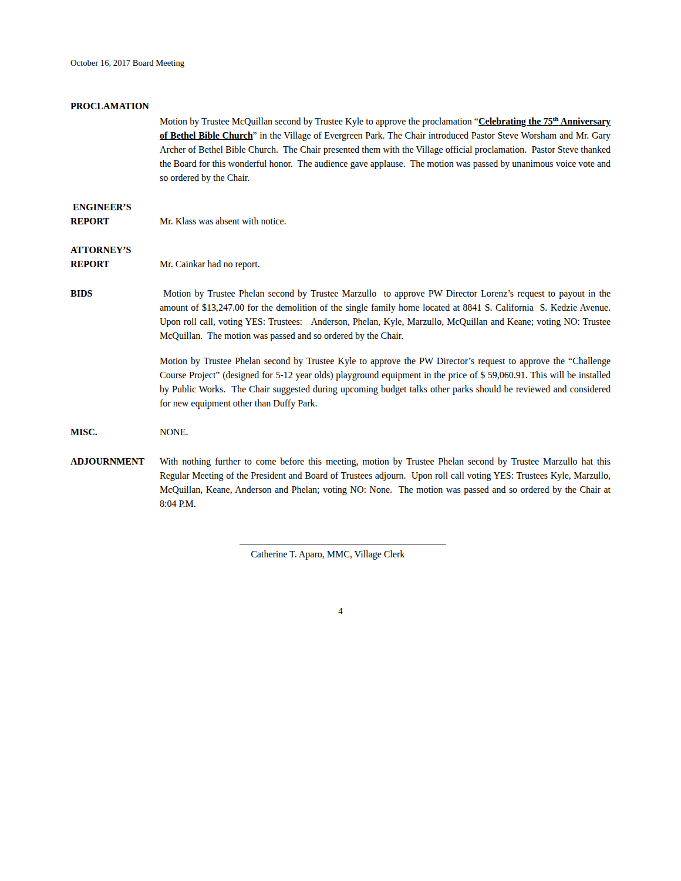October 16, 2017 Board Meeting
PROCLAMATION
Motion by Trustee McQuillan second by Trustee Kyle to approve the proclamation “Celebrating the 75th Anniversary of Bethel Bible Church” in the Village of Evergreen Park. The Chair introduced Pastor Steve Worsham and Mr. Gary Archer of Bethel Bible Church. The Chair presented them with the Village official proclamation. Pastor Steve thanked the Board for this wonderful honor. The audience gave applause. The motion was passed by unanimous voice vote and so ordered by the Chair.
ENGINEER’S REPORT
Mr. Klass was absent with notice.
ATTORNEY’S REPORT
Mr. Cainkar had no report.
BIDS
Motion by Trustee Phelan second by Trustee Marzullo to approve PW Director Lorenz’s request to payout in the amount of $13,247.00 for the demolition of the single family home located at 8841 S. California S. Kedzie Avenue. Upon roll call, voting YES: Trustees: Anderson, Phelan, Kyle, Marzullo, McQuillan and Keane; voting NO: Trustee McQuillan. The motion was passed and so ordered by the Chair.
Motion by Trustee Phelan second by Trustee Kyle to approve the PW Director’s request to approve the “Challenge Course Project” (designed for 5-12 year olds) playground equipment in the price of $ 59,060.91. This will be installed by Public Works. The Chair suggested during upcoming budget talks other parks should be reviewed and considered for new equipment other than Duffy Park.
MISC.
NONE.
ADJOURNMENT
With nothing further to come before this meeting, motion by Trustee Phelan second by Trustee Marzullo hat this Regular Meeting of the President and Board of Trustees adjourn. Upon roll call voting YES: Trustees Kyle, Marzullo, McQuillan, Keane, Anderson and Phelan; voting NO: None. The motion was passed and so ordered by the Chair at 8:04 P.M.
Catherine T. Aparo, MMC, Village Clerk
4